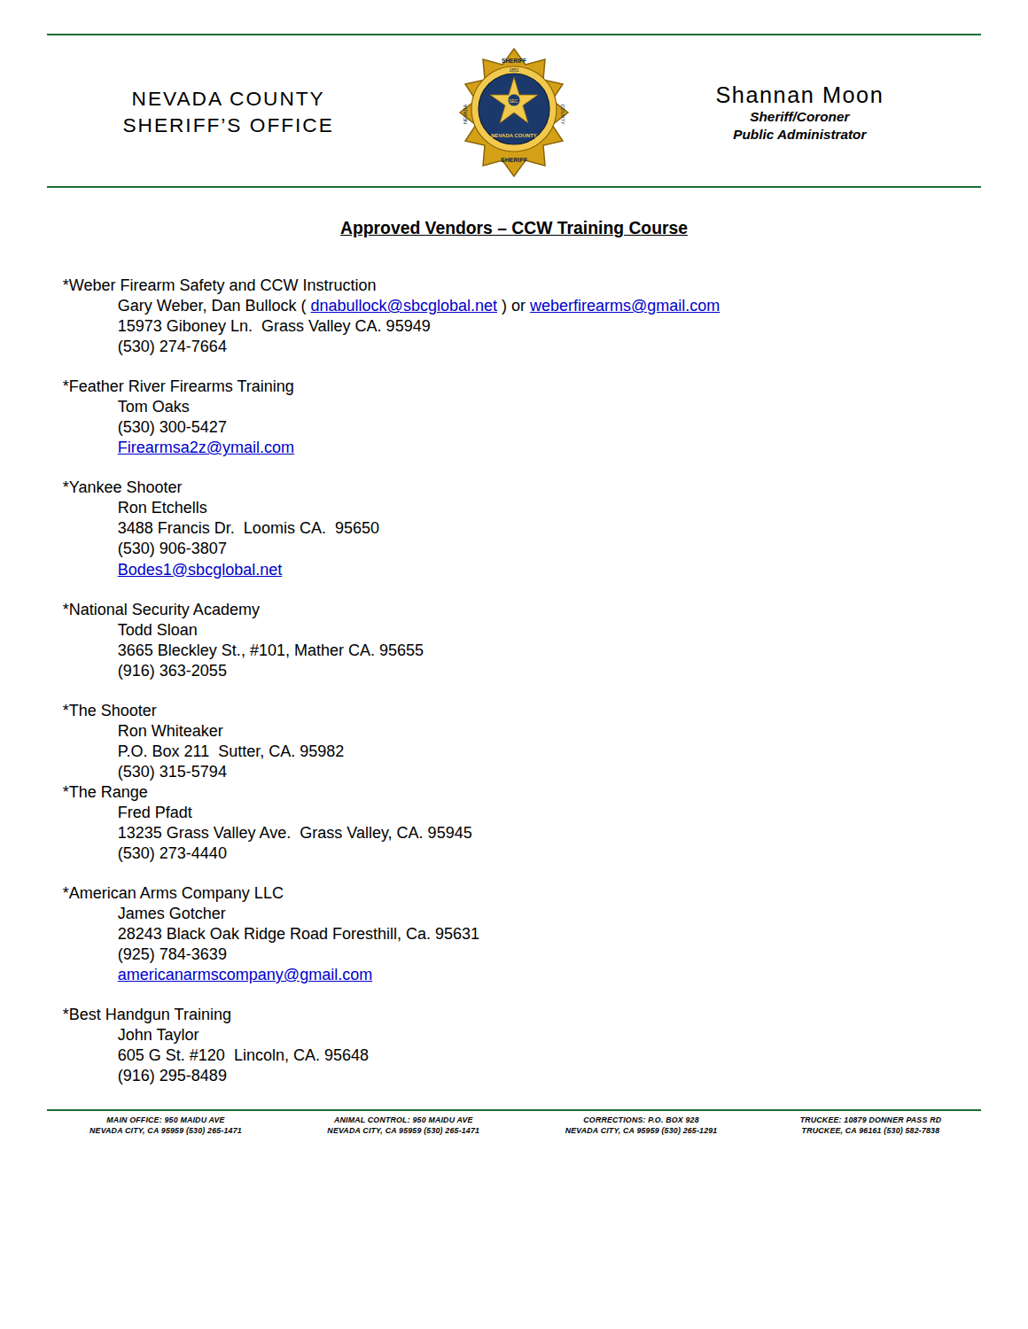| NEVADA COUNTY SHERIFF’S OFFICE | SEC. SHERIFF 1851 NEVADA COUNTY SHERIFF NEVADA COUNTY | Shannan Moon Sheriff/Coroner Public Administrator |
Approved Vendors – CCW Training Course
*Weber Firearm Safety and CCW Instruction
Gary Weber, Dan Bullock ( dnabullock@sbcglobal.net ) or weberfirearms@gmail.com
15973 Giboney Ln. Grass Valley CA. 95949
(530) 274-7664
*Feather River Firearms Training
Tom Oaks
(530) 300-5427
Firearmsa2z@ymail.com
*Yankee Shooter
Ron Etchells
3488 Francis Dr. Loomis CA. 95650
(530) 906-3807
Bodes1@sbcglobal.net
*National Security Academy
Todd Sloan
3665 Bleckley St., #101, Mather CA. 95655
(916) 363-2055
*The Shooter
Ron Whiteaker
P.O. Box 211 Sutter, CA. 95982
(530) 315-5794
*The Range
Fred Pfadt
13235 Grass Valley Ave. Grass Valley, CA. 95945
(530) 273-4440
*American Arms Company LLC
James Gotcher
28243 Black Oak Ridge Road Foresthill, Ca. 95631
(925) 784-3639
americanarmscompany@gmail.com
*Best Handgun Training
John Taylor
605 G St. #120 Lincoln, CA. 95648
(916) 295-8489
| MAIN OFFICE: 950 MAIDU AVE NEVADA CITY, CA 95959 (530) 265-1471 | ANIMAL CONTROL: 950 MAIDU AVE NEVADA CITY, CA 95959 (530) 265-1471 | CORRECTIONS: P.O. BOX 928 NEVADA CITY, CA 95959 (530) 265-1291 | TRUCKEE: 10879 DONNER PASS RD TRUCKEE, CA 96161 (530) 582-7838 |